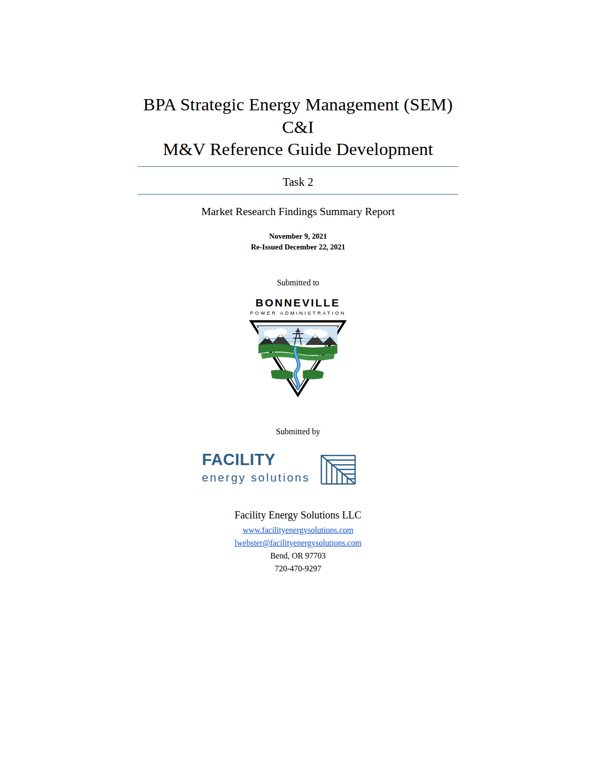BPA Strategic Energy Management (SEM) C&I
M&V Reference Guide Development
Task 2
Market Research Findings Summary Report
November 9, 2021
Re-Issued December 22, 2021
Submitted to
BONNEVILLE POWER ADMINISTRATION
Submitted by
FACILITY energy solutions
Facility Energy Solutions LLC
www.facilityenergysolutions.com
lwebster@facilityenergysolutions.com
Bend, OR 97703
720-470-9297